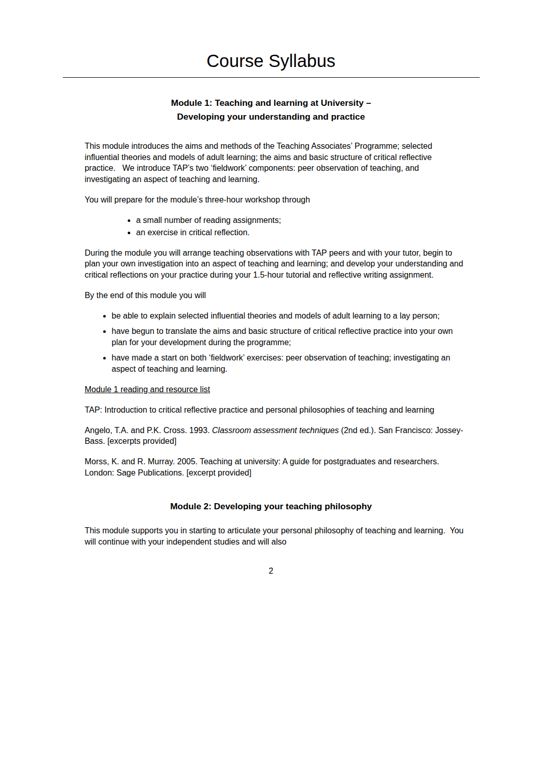Course Syllabus
Module 1: Teaching and learning at University –
Developing your understanding and practice
This module introduces the aims and methods of the Teaching Associates’ Programme; selected influential theories and models of adult learning; the aims and basic structure of critical reflective practice. We introduce TAP’s two ‘fieldwork’ components: peer observation of teaching, and investigating an aspect of teaching and learning.
You will prepare for the module’s three-hour workshop through
a small number of reading assignments;
an exercise in critical reflection.
During the module you will arrange teaching observations with TAP peers and with your tutor, begin to plan your own investigation into an aspect of teaching and learning; and develop your understanding and critical reflections on your practice during your 1.5-hour tutorial and reflective writing assignment.
By the end of this module you will
be able to explain selected influential theories and models of adult learning to a lay person;
have begun to translate the aims and basic structure of critical reflective practice into your own plan for your development during the programme;
have made a start on both ‘fieldwork’ exercises: peer observation of teaching; investigating an aspect of teaching and learning.
Module 1 reading and resource list
TAP: Introduction to critical reflective practice and personal philosophies of teaching and learning
Angelo, T.A. and P.K. Cross. 1993. Classroom assessment techniques (2nd ed.). San Francisco: Jossey-Bass. [excerpts provided]
Morss, K. and R. Murray. 2005. Teaching at university: A guide for postgraduates and researchers. London: Sage Publications. [excerpt provided]
Module 2: Developing your teaching philosophy
This module supports you in starting to articulate your personal philosophy of teaching and learning. You will continue with your independent studies and will also
2